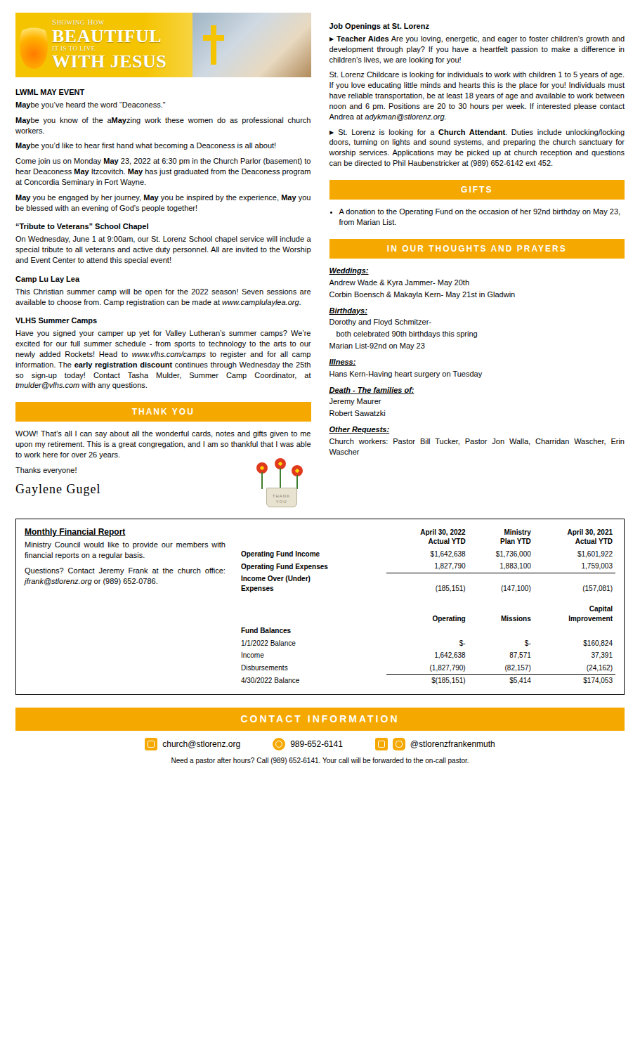SHOWING HOW
BEAUTIFUL
IT IS TO LIVE
WITH JESUS
LWML MAY EVENT
Maybe you’ve heard the word “Deaconess.”
Maybe you know of the aMayzing work these women do as professional church workers.
Maybe you’d like to hear first hand what becoming a Deaconess is all about!
Come join us on Monday May 23, 2022 at 6:30 pm in the Church Parlor (basement) to hear Deaconess May Itzcovitch. May has just graduated from the Deaconess program at Concordia Seminary in Fort Wayne.
May you be engaged by her journey, May you be inspired by the experience, May you be blessed with an evening of God’s people together!
“Tribute to Veterans” School Chapel
On Wednesday, June 1 at 9:00am, our St. Lorenz School chapel service will include a special tribute to all veterans and active duty personnel. All are invited to the Worship and Event Center to attend this special event!
Camp Lu Lay Lea
This Christian summer camp will be open for the 2022 season! Seven sessions are available to choose from. Camp registration can be made at www.camplulaylea.org.
VLHS Summer Camps
Have you signed your camper up yet for Valley Lutheran’s summer camps? We’re excited for our full summer schedule - from sports to technology to the arts to our newly added Rockets! Head to www.vlhs.com/camps to register and for all camp information. The early registration discount continues through Wednesday the 25th so sign-up today! Contact Tasha Mulder, Summer Camp Coordinator, at tmulder@vlhs.com with any questions.
Thank You
WOW! That’s all I can say about all the wonderful cards, notes and gifts given to me upon my retirement. This is a great congregation, and I am so thankful that I was able to work here for over 26 years.
THANK YOU
Thanks everyone!
Gaylene Gugel
Job Openings at St. Lorenz
Teacher Aides Are you loving, energetic, and eager to foster children’s growth and development through play? If you have a heartfelt passion to make a difference in children’s lives, we are looking for you!
St. Lorenz Childcare is looking for individuals to work with children 1 to 5 years of age. If you love educating little minds and hearts this is the place for you! Individuals must have reliable transportation, be at least 18 years of age and available to work between noon and 6 pm. Positions are 20 to 30 hours per week. If interested please contact Andrea at adykman@stlorenz.org.
St. Lorenz is looking for a Church Attendant. Duties include unlocking/locking doors, turning on lights and sound systems, and preparing the church sanctuary for worship services. Applications may be picked up at church reception and questions can be directed to Phil Haubenstricker at (989) 652-6142 ext 452.
Gifts
A donation to the Operating Fund on the occasion of her 92nd birthday on May 23, from Marian List.
In Our Thoughts and Prayers
Weddings:
Andrew Wade & Kyra Jammer- May 20th
Corbin Boensch & Makayla Kern- May 21st in Gladwin
Birthdays:
Dorothy and Floyd Schmitzer-
both celebrated 90th birthdays this spring
Marian List-92nd on May 23
Illness:
Hans Kern-Having heart surgery on Tuesday
Death - The families of:
Jeremy Maurer
Robert Sawatzki
Other Requests:
Church workers: Pastor Bill Tucker, Pastor Jon Walla, Charridan Wascher, Erin Wascher
Monthly Financial Report
Ministry Council would like to provide our members with financial reports on a regular basis.
Questions? Contact Jeremy Frank at the church office: jfrank@stlorenz.org or (989) 652-0786.
| | April 30, 2022 Actual YTD | Ministry Plan YTD | April 30, 2021 Actual YTD |
| --- | --- | --- | --- |
| Operating Fund Income | $1,642,638 | $1,736,000 | $1,601,922 |
| Operating Fund Expenses | 1,827,790 | 1,883,100 | 1,759,003 |
| Income Over (Under) Expenses | (185,151) | (147,100) | (157,081) |
| | Operating | Missions | Capital Improvement |
| Fund Balances | | | |
| 1/1/2022 Balance | $- | $- | $160,824 |
| Income | 1,642,638 | 87,571 | 37,391 |
| Disbursements | (1,827,790) | (82,157) | (24,162) |
| 4/30/2022 Balance | $(185,151) | $5,414 | $174,053 |
CONTACT INFORMATION
church@stlorenz.org
989-652-6141
@stlorenzfrankenmuth
Need a pastor after hours? Call (989) 652-6141. Your call will be forwarded to the on-call pastor.